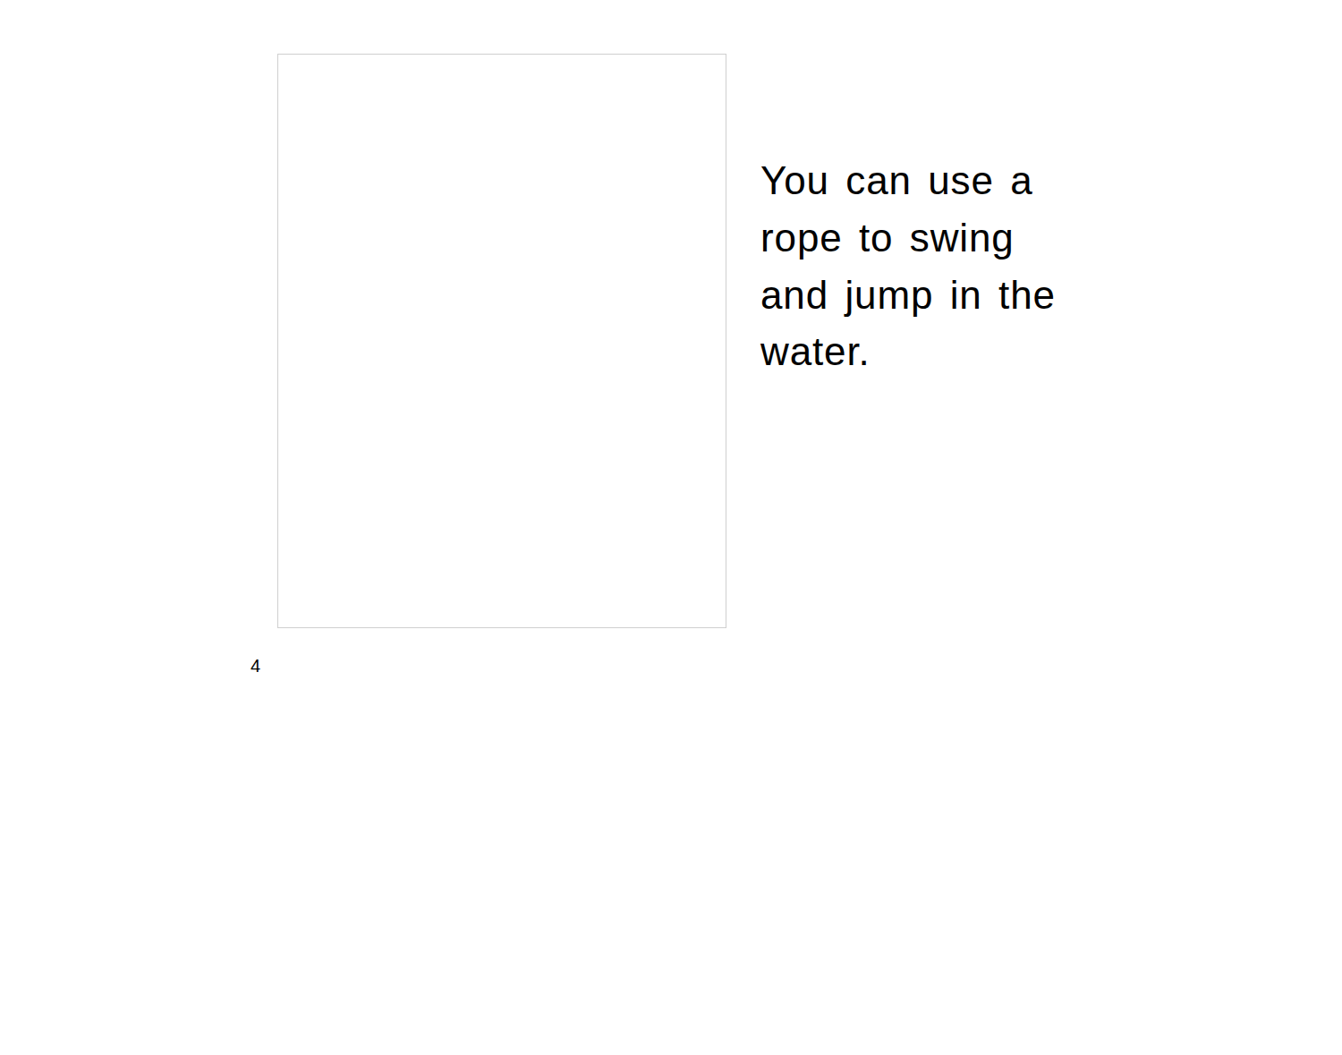You can use a rope to swing and jump in the water.
4